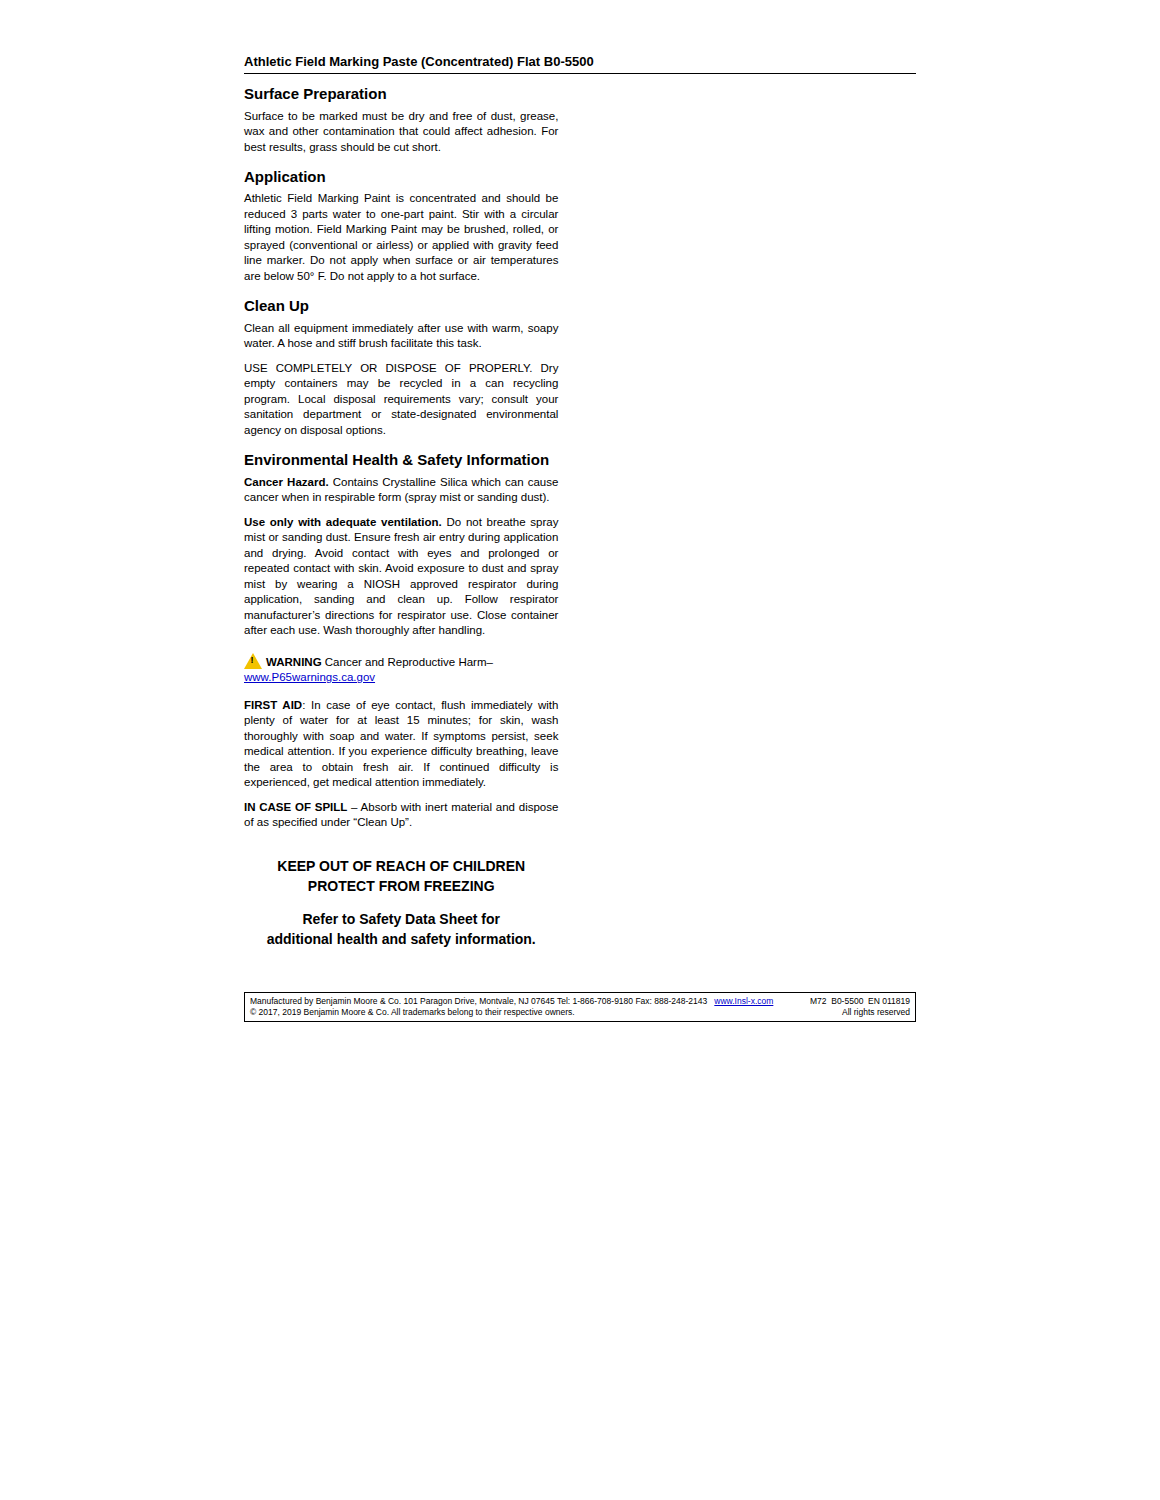Athletic Field Marking Paste (Concentrated) Flat B0-5500
Surface Preparation
Surface to be marked must be dry and free of dust, grease, wax and other contamination that could affect adhesion. For best results, grass should be cut short.
Application
Athletic Field Marking Paint is concentrated and should be reduced 3 parts water to one-part paint. Stir with a circular lifting motion. Field Marking Paint may be brushed, rolled, or sprayed (conventional or airless) or applied with gravity feed line marker. Do not apply when surface or air temperatures are below 50° F. Do not apply to a hot surface.
Clean Up
Clean all equipment immediately after use with warm, soapy water. A hose and stiff brush facilitate this task.
USE COMPLETELY OR DISPOSE OF PROPERLY. Dry empty containers may be recycled in a can recycling program. Local disposal requirements vary; consult your sanitation department or state-designated environmental agency on disposal options.
Environmental Health & Safety Information
Cancer Hazard. Contains Crystalline Silica which can cause cancer when in respirable form (spray mist or sanding dust).
Use only with adequate ventilation. Do not breathe spray mist or sanding dust. Ensure fresh air entry during application and drying. Avoid contact with eyes and prolonged or repeated contact with skin. Avoid exposure to dust and spray mist by wearing a NIOSH approved respirator during application, sanding and clean up. Follow respirator manufacturer’s directions for respirator use. Close container after each use. Wash thoroughly after handling.
WARNING Cancer and Reproductive Harm–
www.P65warnings.ca.gov
FIRST AID: In case of eye contact, flush immediately with plenty of water for at least 15 minutes; for skin, wash thoroughly with soap and water. If symptoms persist, seek medical attention. If you experience difficulty breathing, leave the area to obtain fresh air. If continued difficulty is experienced, get medical attention immediately.
IN CASE OF SPILL – Absorb with inert material and dispose of as specified under “Clean Up”.
KEEP OUT OF REACH OF CHILDREN
PROTECT FROM FREEZING
Refer to Safety Data Sheet for
additional health and safety information.
Manufactured by Benjamin Moore & Co. 101 Paragon Drive, Montvale, NJ 07645 Tel: 1-866-708-9180 Fax: 888-248-2143 www.Insl-x.com
M72 B0-5500 EN 011819
© 2017, 2019 Benjamin Moore & Co. All trademarks belong to their respective owners.
All rights reserved